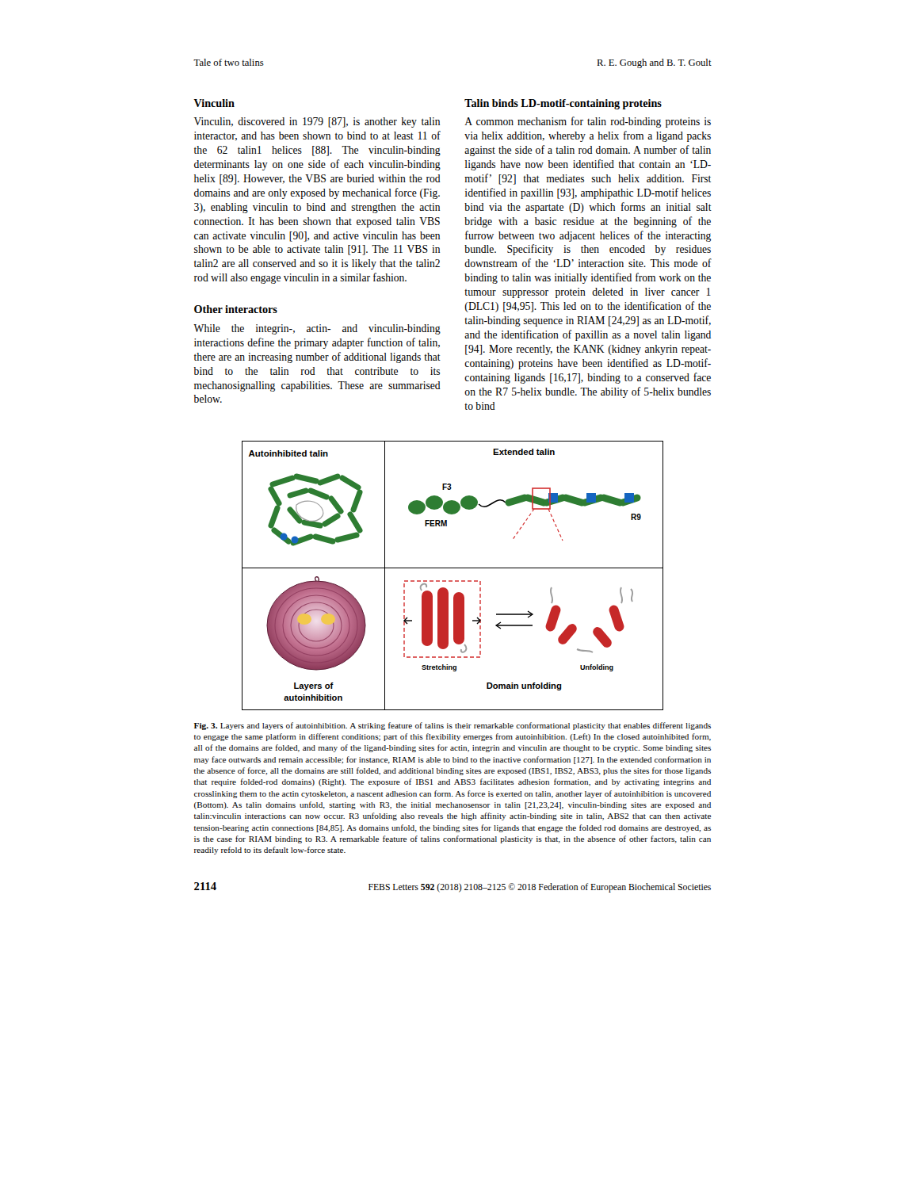Tale of two talins
R. E. Gough and B. T. Goult
Vinculin
Vinculin, discovered in 1979 [87], is another key talin interactor, and has been shown to bind to at least 11 of the 62 talin1 helices [88]. The vinculin-binding determinants lay on one side of each vinculin-binding helix [89]. However, the VBS are buried within the rod domains and are only exposed by mechanical force (Fig. 3), enabling vinculin to bind and strengthen the actin connection. It has been shown that exposed talin VBS can activate vinculin [90], and active vinculin has been shown to be able to activate talin [91]. The 11 VBS in talin2 are all conserved and so it is likely that the talin2 rod will also engage vinculin in a similar fashion.
Other interactors
While the integrin-, actin- and vinculin-binding interactions define the primary adapter function of talin, there are an increasing number of additional ligands that bind to the talin rod that contribute to its mechanosignalling capabilities. These are summarised below.
Talin binds LD-motif-containing proteins
A common mechanism for talin rod-binding proteins is via helix addition, whereby a helix from a ligand packs against the side of a talin rod domain. A number of talin ligands have now been identified that contain an ‘LD-motif’ [92] that mediates such helix addition. First identified in paxillin [93], amphipathic LD-motif helices bind via the aspartate (D) which forms an initial salt bridge with a basic residue at the beginning of the furrow between two adjacent helices of the interacting bundle. Specificity is then encoded by residues downstream of the ‘LD’ interaction site. This mode of binding to talin was initially identified from work on the tumour suppressor protein deleted in liver cancer 1 (DLC1) [94,95]. This led on to the identification of the talin-binding sequence in RIAM [24,29] as an LD-motif, and the identification of paxillin as a novel talin ligand [94]. More recently, the KANK (kidney ankyrin repeat-containing) proteins have been identified as LD-motif-containing ligands [16,17], binding to a conserved face on the R7 5-helix bundle. The ability of 5-helix bundles to bind
Autoinhibited talin
Extended talin
F3 FERM R9
Layers of
autoinhibition
Stretching Unfolding
Domain unfolding
Fig. 3. Layers and layers of autoinhibition. A striking feature of talins is their remarkable conformational plasticity that enables different ligands to engage the same platform in different conditions; part of this flexibility emerges from autoinhibition. (Left) In the closed autoinhibited form, all of the domains are folded, and many of the ligand-binding sites for actin, integrin and vinculin are thought to be cryptic. Some binding sites may face outwards and remain accessible; for instance, RIAM is able to bind to the inactive conformation [127]. In the extended conformation in the absence of force, all the domains are still folded, and additional binding sites are exposed (IBS1, IBS2, ABS3, plus the sites for those ligands that require folded-rod domains) (Right). The exposure of IBS1 and ABS3 facilitates adhesion formation, and by activating integrins and crosslinking them to the actin cytoskeleton, a nascent adhesion can form. As force is exerted on talin, another layer of autoinhibition is uncovered (Bottom). As talin domains unfold, starting with R3, the initial mechanosensor in talin [21,23,24], vinculin-binding sites are exposed and talin:vinculin interactions can now occur. R3 unfolding also reveals the high affinity actin-binding site in talin, ABS2 that can then activate tension-bearing actin connections [84,85]. As domains unfold, the binding sites for ligands that engage the folded rod domains are destroyed, as is the case for RIAM binding to R3. A remarkable feature of talins conformational plasticity is that, in the absence of other factors, talin can readily refold to its default low-force state.
2114
FEBS Letters 592 (2018) 2108–2125 © 2018 Federation of European Biochemical Societies